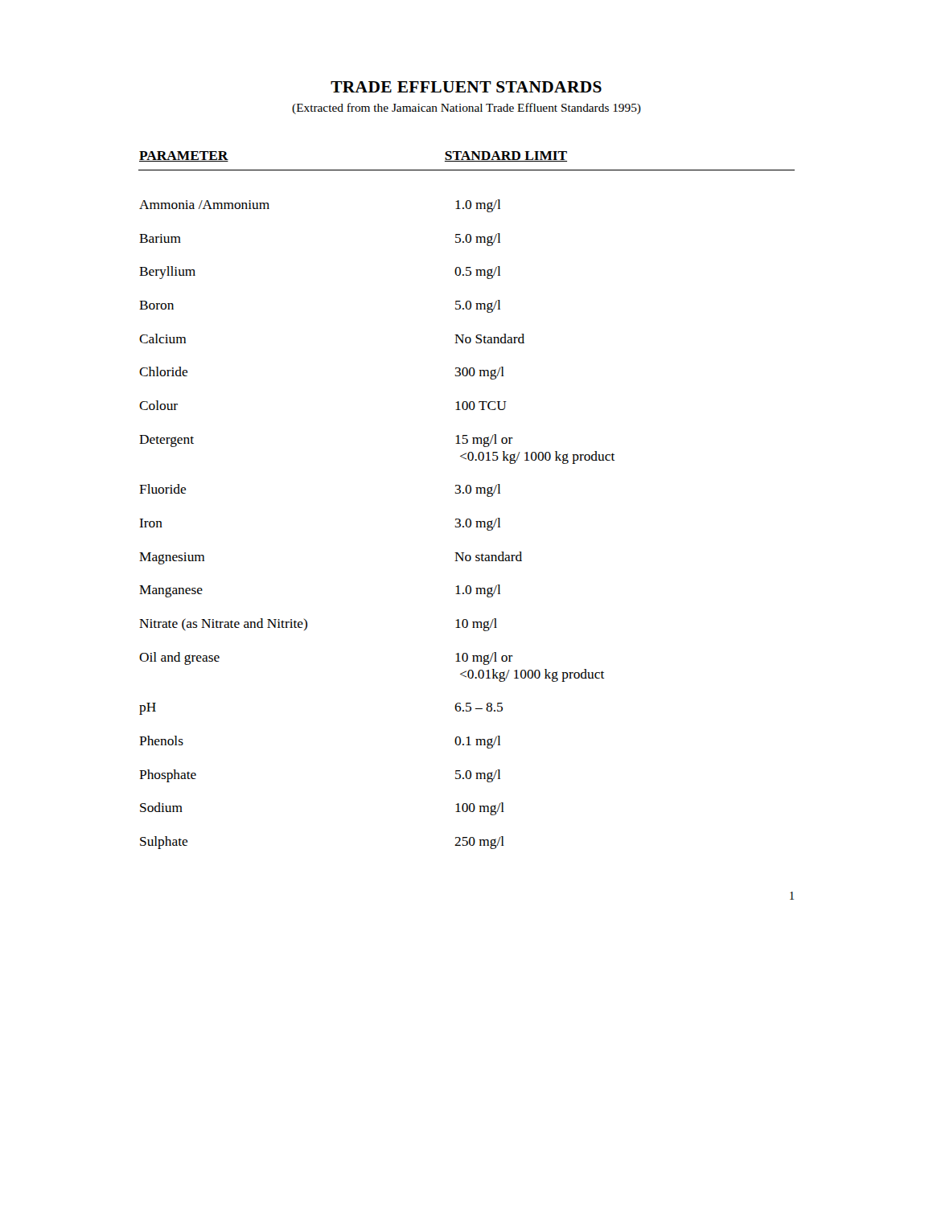TRADE EFFLUENT STANDARDS
(Extracted from the Jamaican National Trade Effluent Standards 1995)
| PARAMETER | STANDARD LIMIT |
| --- | --- |
| Ammonia /Ammonium | 1.0 mg/l |
| Barium | 5.0 mg/l |
| Beryllium | 0.5 mg/l |
| Boron | 5.0 mg/l |
| Calcium | No Standard |
| Chloride | 300 mg/l |
| Colour | 100 TCU |
| Detergent | 15 mg/l or <0.015 kg/ 1000 kg product |
| Fluoride | 3.0 mg/l |
| Iron | 3.0 mg/l |
| Magnesium | No standard |
| Manganese | 1.0 mg/l |
| Nitrate (as Nitrate and Nitrite) | 10 mg/l |
| Oil and grease | 10 mg/l or <0.01kg/ 1000 kg product |
| pH | 6.5 – 8.5 |
| Phenols | 0.1 mg/l |
| Phosphate | 5.0 mg/l |
| Sodium | 100 mg/l |
| Sulphate | 250 mg/l |
1